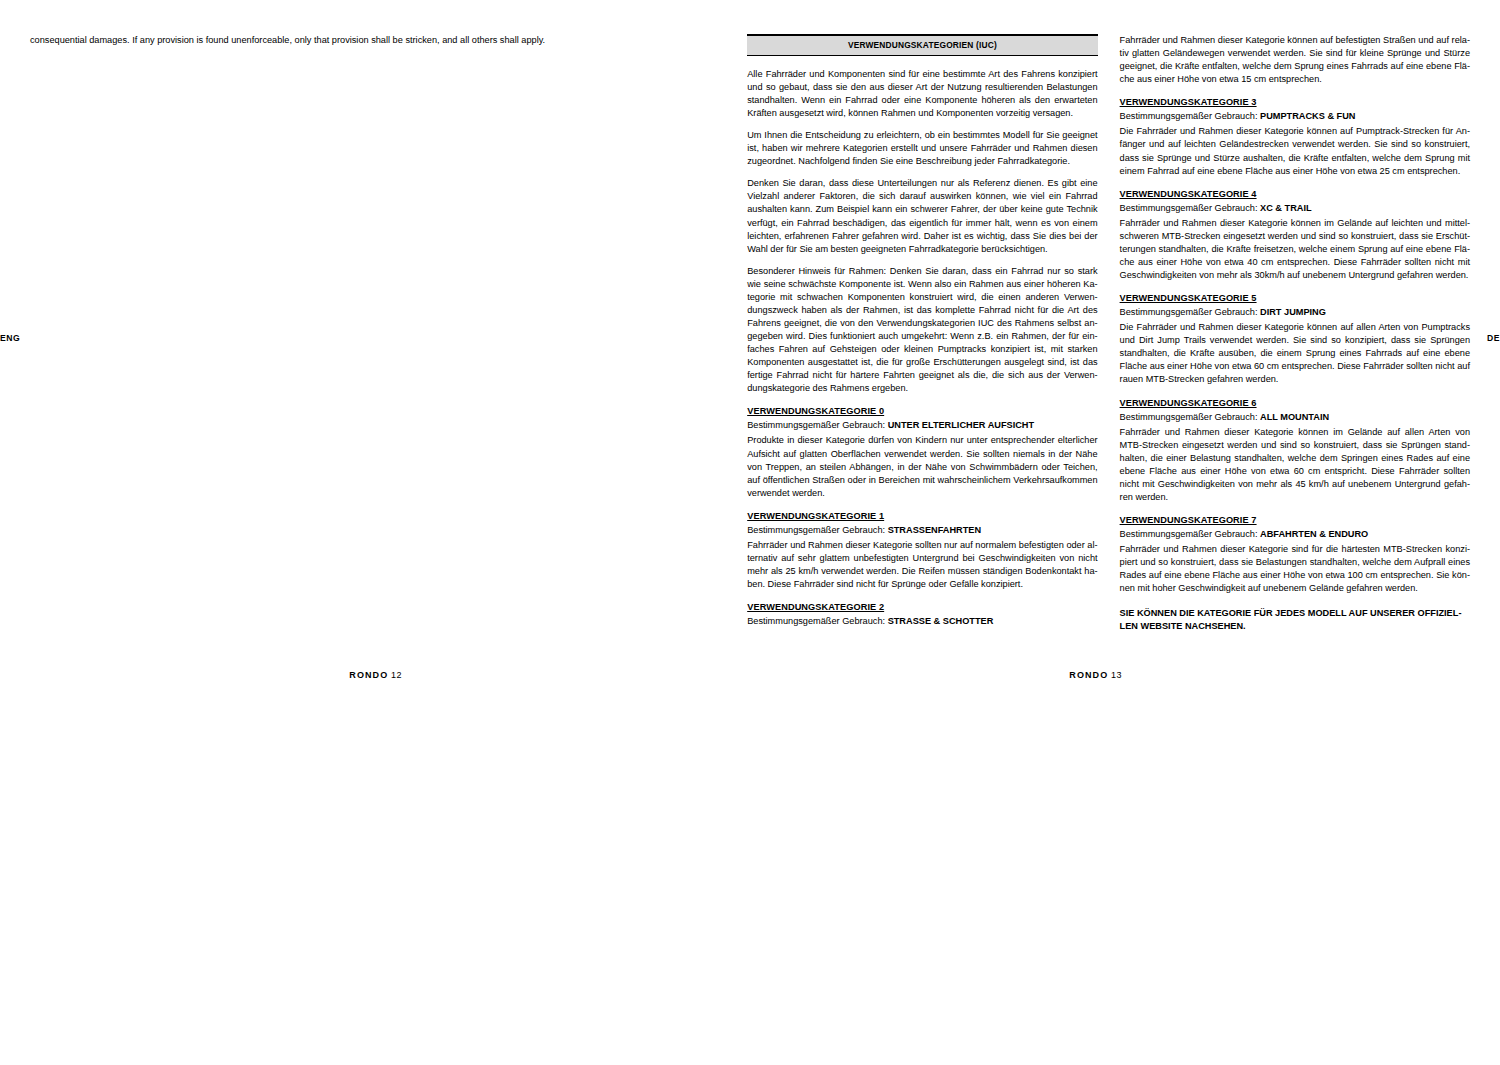ENG
consequential damages. If any provision is found unenforceable, only that provision shall be stricken, and all others shall apply.
DE
Verwendungskategorien (IUC)
Alle Fahrräder und Komponenten sind für eine bestimmte Art des Fahrens konzipiert und so gebaut, dass sie den aus dieser Art der Nutzung resultierenden Belastungen standhalten. Wenn ein Fahrrad oder eine Komponente höheren als den erwarteten Kräften ausgesetzt wird, können Rahmen und Komponenten vorzeitig versagen.
Um Ihnen die Entscheidung zu erleichtern, ob ein bestimmtes Modell für Sie geeignet ist, haben wir mehrere Kategorien erstellt und unsere Fahrräder und Rahmen diesen zugeordnet. Nachfolgend finden Sie eine Beschreibung jeder Fahrradkategorie.
Denken Sie daran, dass diese Unterteilungen nur als Referenz dienen. Es gibt eine Vielzahl anderer Faktoren, die sich darauf auswirken können, wie viel ein Fahrrad aushalten kann. Zum Beispiel kann ein schwerer Fahrer, der über keine gute Technik verfügt, ein Fahrrad beschädigen, das eigentlich für immer hält, wenn es von einem leichten, erfahrenen Fahrer gefahren wird. Daher ist es wichtig, dass Sie dies bei der Wahl der für Sie am besten geeigneten Fahrradkategorie berücksichtigen.
Besonderer Hinweis für Rahmen: Denken Sie daran, dass ein Fahrrad nur so stark wie seine schwächste Komponente ist. Wenn also ein Rahmen aus einer höheren Kategorie mit schwachen Komponenten konstruiert wird, die einen anderen Verwendungszweck haben als der Rahmen, ist das komplette Fahrrad nicht für die Art des Fahrens geeignet, die von den Verwendungskategorien IUC des Rahmens selbst angegeben wird. Dies funktioniert auch umgekehrt: Wenn z.B. ein Rahmen, der für einfaches Fahren auf Gehsteigen oder kleinen Pumptracks konzipiert ist, mit starken Komponenten ausgestattet ist, die für große Erschütterungen ausgelegt sind, ist das fertige Fahrrad nicht für härtere Fahrten geeignet als die, die sich aus der Verwendungskategorie des Rahmens ergeben.
Verwendungskategorie 0
Bestimmungsgemäßer Gebrauch: Unter elterlicher Aufsicht
Produkte in dieser Kategorie dürfen von Kindern nur unter entsprechender elterlicher Aufsicht auf glatten Oberflächen verwendet werden. Sie sollten niemals in der Nähe von Treppen, an steilen Abhängen, in der Nähe von Schwimmbädern oder Teichen, auf öffentlichen Straßen oder in Bereichen mit wahrscheinlichem Verkehrsaufkommen verwendet werden.
Verwendungskategorie 1
Bestimmungsgemäßer Gebrauch: Strassenfahrten
Fahrräder und Rahmen dieser Kategorie sollten nur auf normalem befestigten oder alternativ auf sehr glattem unbefestigten Untergrund bei Geschwindigkeiten von nicht mehr als 25 km/h verwendet werden. Die Reifen müssen ständigen Bodenkontakt haben. Diese Fahrräder sind nicht für Sprünge oder Gefälle konzipiert.
Verwendungskategorie 2
Bestimmungsgemäßer Gebrauch: Strasse & Schotter
Fahrräder und Rahmen dieser Kategorie können auf befestigten Straßen und auf relativ glatten Geländewegen verwendet werden. Sie sind für kleine Sprünge und Stürze geeignet, die Kräfte entfalten, welche dem Sprung eines Fahrrads auf eine ebene Fläche aus einer Höhe von etwa 15 cm entsprechen.
Verwendungskategorie 3
Bestimmungsgemäßer Gebrauch: Pumptracks & Fun
Die Fahrräder und Rahmen dieser Kategorie können auf Pumptrack-Strecken für Anfänger und auf leichten Geländestrecken verwendet werden. Sie sind so konstruiert, dass sie Sprünge und Stürze aushalten, die Kräfte entfalten, welche dem Sprung mit einem Fahrrad auf eine ebene Fläche aus einer Höhe von etwa 25 cm entsprechen.
Verwendungskategorie 4
Bestimmungsgemäßer Gebrauch: XC & Trail
Fahrräder und Rahmen dieser Kategorie können im Gelände auf leichten und mittelschweren MTB-Strecken eingesetzt werden und sind so konstruiert, dass sie Erschütterungen standhalten, die Kräfte freisetzen, welche einem Sprung auf eine ebene Fläche aus einer Höhe von etwa 40 cm entsprechen. Diese Fahrräder sollten nicht mit Geschwindigkeiten von mehr als 30km/h auf unebenem Untergrund gefahren werden.
Verwendungskategorie 5
Bestimmungsgemäßer Gebrauch: Dirt Jumping
Die Fahrräder und Rahmen dieser Kategorie können auf allen Arten von Pumptracks und Dirt Jump Trails verwendet werden. Sie sind so konzipiert, dass sie Sprüngen standhalten, die Kräfte ausüben, die einem Sprung eines Fahrrads auf eine ebene Fläche aus einer Höhe von etwa 60 cm entsprechen. Diese Fahrräder sollten nicht auf rauen MTB-Strecken gefahren werden.
Verwendungskategorie 6
Bestimmungsgemäßer Gebrauch: All Mountain
Fahrräder und Rahmen dieser Kategorie können im Gelände auf allen Arten von MTB-Strecken eingesetzt werden und sind so konstruiert, dass sie Sprüngen standhalten, die einer Belastung standhalten, welche dem Springen eines Rades auf eine ebene Fläche aus einer Höhe von etwa 60 cm entspricht. Diese Fahrräder sollten nicht mit Geschwindigkeiten von mehr als 45 km/h auf unebenem Untergrund gefahren werden.
Verwendungskategorie 7
Bestimmungsgemäßer Gebrauch: Abfahrten & Enduro
Fahrräder und Rahmen dieser Kategorie sind für die härtesten MTB-Strecken konzipiert und so konstruiert, dass sie Belastungen standhalten, welche dem Aufprall eines Rades auf eine ebene Fläche aus einer Höhe von etwa 100 cm entsprechen. Sie können mit hoher Geschwindigkeit auf unebenem Gelände gefahren werden.
Sie können die Kategorie für jedes Modell auf unserer offiziellen Website nachsehen.
RONDO 12
RONDO 13